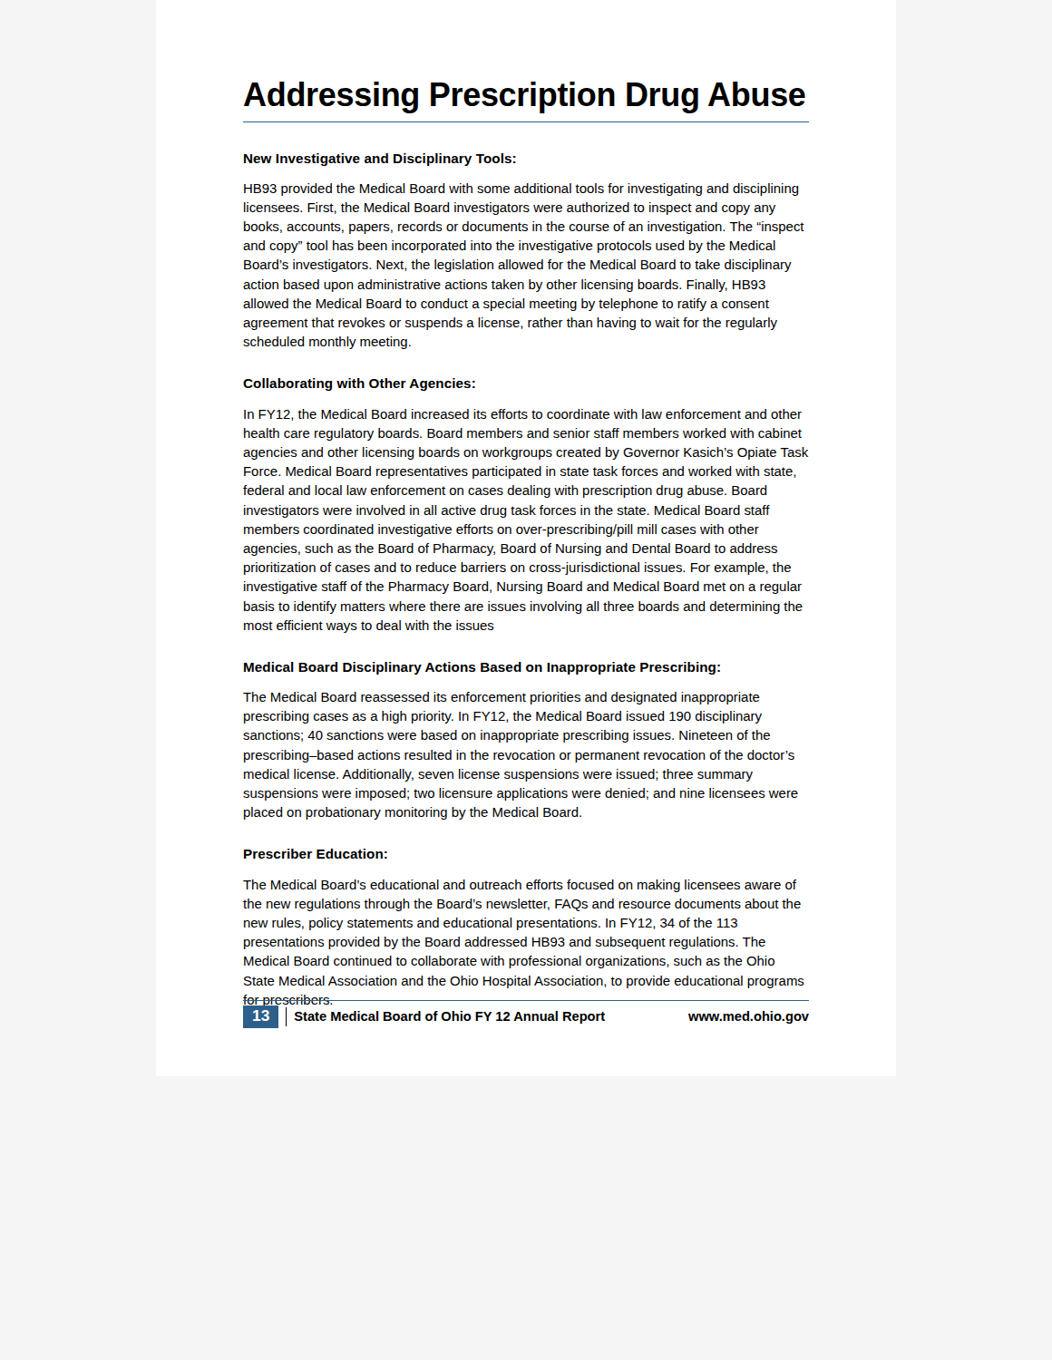Addressing Prescription Drug Abuse
New Investigative and Disciplinary Tools:
HB93 provided the Medical Board with some additional tools for investigating and disciplining licensees. First, the Medical Board investigators were authorized to inspect and copy any books, accounts, papers, records or documents in the course of an investigation. The “inspect and copy” tool has been incorporated into the investigative protocols used by the Medical Board’s investigators. Next, the legislation allowed for the Medical Board to take disciplinary action based upon administrative actions taken by other licensing boards. Finally, HB93 allowed the Medical Board to conduct a special meeting by telephone to ratify a consent agreement that revokes or suspends a license, rather than having to wait for the regularly scheduled monthly meeting.
Collaborating with Other Agencies:
In FY12, the Medical Board increased its efforts to coordinate with law enforcement and other health care regulatory boards. Board members and senior staff members worked with cabinet agencies and other licensing boards on workgroups created by Governor Kasich’s Opiate Task Force. Medical Board representatives participated in state task forces and worked with state, federal and local law enforcement on cases dealing with prescription drug abuse. Board investigators were involved in all active drug task forces in the state. Medical Board staff members coordinated investigative efforts on over-prescribing/pill mill cases with other agencies, such as the Board of Pharmacy, Board of Nursing and Dental Board to address prioritization of cases and to reduce barriers on cross-jurisdictional issues. For example, the investigative staff of the Pharmacy Board, Nursing Board and Medical Board met on a regular basis to identify matters where there are issues involving all three boards and determining the most efficient ways to deal with the issues
Medical Board Disciplinary Actions Based on Inappropriate Prescribing:
The Medical Board reassessed its enforcement priorities and designated inappropriate prescribing cases as a high priority. In FY12, the Medical Board issued 190 disciplinary sanctions; 40 sanctions were based on inappropriate prescribing issues. Nineteen of the prescribing–based actions resulted in the revocation or permanent revocation of the doctor’s medical license. Additionally, seven license suspensions were issued; three summary suspensions were imposed; two licensure applications were denied; and nine licensees were placed on probationary monitoring by the Medical Board.
Prescriber Education:
The Medical Board’s educational and outreach efforts focused on making licensees aware of the new regulations through the Board’s newsletter, FAQs and resource documents about the new rules, policy statements and educational presentations. In FY12, 34 of the 113 presentations provided by the Board addressed HB93 and subsequent regulations. The Medical Board continued to collaborate with professional organizations, such as the Ohio State Medical Association and the Ohio Hospital Association, to provide educational programs for prescribers.
13 State Medical Board of Ohio FY 12 Annual Report www.med.ohio.gov